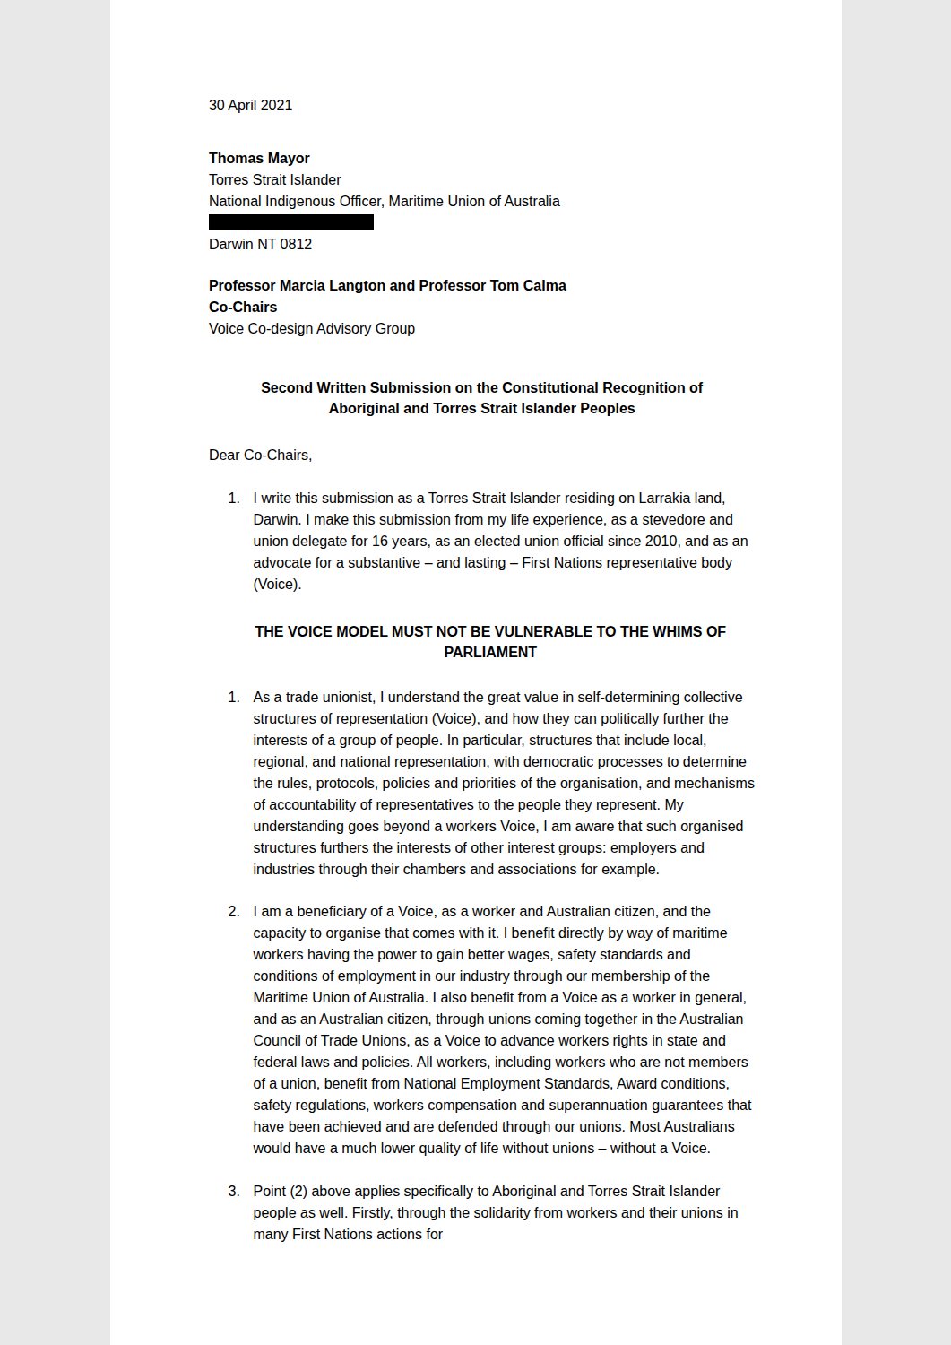30 April 2021
Thomas Mayor
Torres Strait Islander
National Indigenous Officer, Maritime Union of Australia
Darwin NT 0812
Professor Marcia Langton and Professor Tom Calma
Co-Chairs
Voice Co-design Advisory Group
Second Written Submission on the Constitutional Recognition of Aboriginal and Torres Strait Islander Peoples
Dear Co-Chairs,
I write this submission as a Torres Strait Islander residing on Larrakia land, Darwin. I make this submission from my life experience, as a stevedore and union delegate for 16 years, as an elected union official since 2010, and as an advocate for a substantive – and lasting – First Nations representative body (Voice).
THE VOICE MODEL MUST NOT BE VULNERABLE TO THE WHIMS OF PARLIAMENT
As a trade unionist, I understand the great value in self-determining collective structures of representation (Voice), and how they can politically further the interests of a group of people. In particular, structures that include local, regional, and national representation, with democratic processes to determine the rules, protocols, policies and priorities of the organisation, and mechanisms of accountability of representatives to the people they represent. My understanding goes beyond a workers Voice, I am aware that such organised structures furthers the interests of other interest groups: employers and industries through their chambers and associations for example.
I am a beneficiary of a Voice, as a worker and Australian citizen, and the capacity to organise that comes with it. I benefit directly by way of maritime workers having the power to gain better wages, safety standards and conditions of employment in our industry through our membership of the Maritime Union of Australia. I also benefit from a Voice as a worker in general, and as an Australian citizen, through unions coming together in the Australian Council of Trade Unions, as a Voice to advance workers rights in state and federal laws and policies. All workers, including workers who are not members of a union, benefit from National Employment Standards, Award conditions, safety regulations, workers compensation and superannuation guarantees that have been achieved and are defended through our unions. Most Australians would have a much lower quality of life without unions – without a Voice.
Point (2) above applies specifically to Aboriginal and Torres Strait Islander people as well. Firstly, through the solidarity from workers and their unions in many First Nations actions for